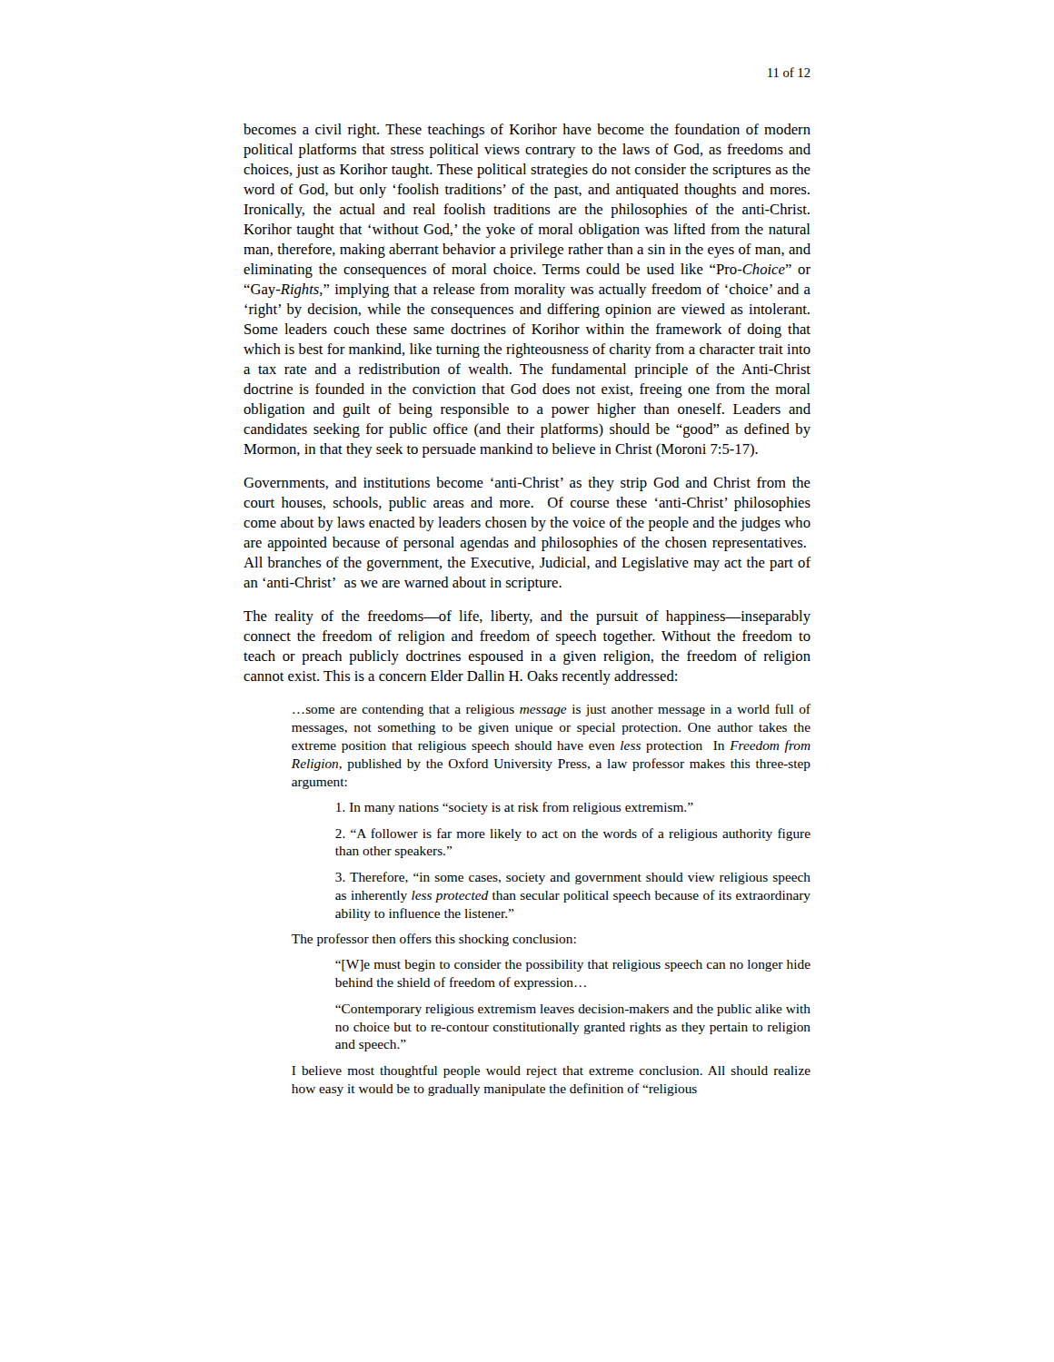11 of 12
becomes a civil right. These teachings of Korihor have become the foundation of modern political platforms that stress political views contrary to the laws of God, as freedoms and choices, just as Korihor taught. These political strategies do not consider the scriptures as the word of God, but only ‘foolish traditions’ of the past, and antiquated thoughts and mores. Ironically, the actual and real foolish traditions are the philosophies of the anti-Christ. Korihor taught that ‘without God,’ the yoke of moral obligation was lifted from the natural man, therefore, making aberrant behavior a privilege rather than a sin in the eyes of man, and eliminating the consequences of moral choice. Terms could be used like “Pro-Choice” or “Gay-Rights,” implying that a release from morality was actually freedom of ‘choice’ and a ‘right’ by decision, while the consequences and differing opinion are viewed as intolerant. Some leaders couch these same doctrines of Korihor within the framework of doing that which is best for mankind, like turning the righteousness of charity from a character trait into a tax rate and a redistribution of wealth. The fundamental principle of the Anti-Christ doctrine is founded in the conviction that God does not exist, freeing one from the moral obligation and guilt of being responsible to a power higher than oneself. Leaders and candidates seeking for public office (and their platforms) should be “good” as defined by Mormon, in that they seek to persuade mankind to believe in Christ (Moroni 7:5-17).
Governments, and institutions become ‘anti-Christ’ as they strip God and Christ from the court houses, schools, public areas and more. Of course these ‘anti-Christ’ philosophies come about by laws enacted by leaders chosen by the voice of the people and the judges who are appointed because of personal agendas and philosophies of the chosen representatives. All branches of the government, the Executive, Judicial, and Legislative may act the part of an ‘anti-Christ’ as we are warned about in scripture.
The reality of the freedoms—of life, liberty, and the pursuit of happiness—inseparably connect the freedom of religion and freedom of speech together. Without the freedom to teach or preach publicly doctrines espoused in a given religion, the freedom of religion cannot exist. This is a concern Elder Dallin H. Oaks recently addressed:
…some are contending that a religious message is just another message in a world full of messages, not something to be given unique or special protection. One author takes the extreme position that religious speech should have even less protection In Freedom from Religion, published by the Oxford University Press, a law professor makes this three-step argument:
1. In many nations “society is at risk from religious extremism.”
2. “A follower is far more likely to act on the words of a religious authority figure than other speakers.”
3. Therefore, “in some cases, society and government should view religious speech as inherently less protected than secular political speech because of its extraordinary ability to influence the listener.”
The professor then offers this shocking conclusion:
“[W]e must begin to consider the possibility that religious speech can no longer hide behind the shield of freedom of expression…
“Contemporary religious extremism leaves decision-makers and the public alike with no choice but to re-contour constitutionally granted rights as they pertain to religion and speech.”
I believe most thoughtful people would reject that extreme conclusion. All should realize how easy it would be to gradually manipulate the definition of “religious